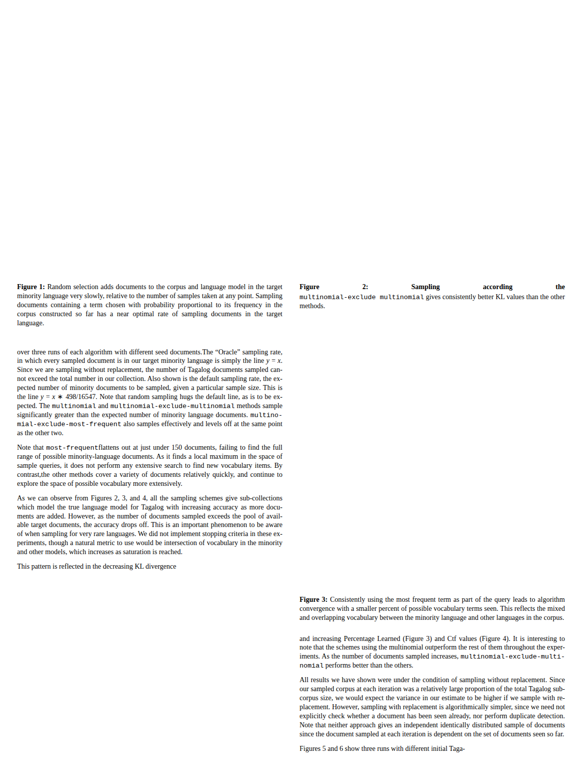Figure 1: Random selection adds documents to the corpus and language model in the target minority language very slowly, relative to the number of samples taken at any point. Sampling documents containing a term chosen with probability proportional to its frequency in the corpus constructed so far has a near optimal rate of sampling documents in the target language.
over three runs of each algorithm with different seed documents.The “Oracle” sampling rate, in which every sampled document is in our target minority language is simply the line y = x. Since we are sampling without replacement, the number of Tagalog documents sampled cannot exceed the total number in our collection. Also shown is the default sampling rate, the expected number of minority documents to be sampled, given a particular sample size. This is the line y = x ∗ 498/16547. Note that random sampling hugs the default line, as is to be expected. The multinomial and multinomial-exclude-multinomial methods sample significantly greater than the expected number of minority language documents. multinomial-exclude-most-frequent also samples effectively and levels off at the same point as the other two.
Note that most-frequentflattens out at just under 150 documents, failing to find the full range of possible minority-language documents. As it finds a local maximum in the space of sample queries, it does not perform any extensive search to find new vocabulary items. By contrast,the other methods cover a variety of documents relatively quickly, and continue to explore the space of possible vocabulary more extensively.
As we can observe from Figures 2, 3, and 4, all the sampling schemes give sub-collections which model the true language model for Tagalog with increasing accuracy as more documents are added. However, as the number of documents sampled exceeds the pool of available target documents, the accuracy drops off. This is an important phenomenon to be aware of when sampling for very rare languages. We did not implement stopping criteria in these experiments, though a natural metric to use would be intersection of vocabulary in the minority and other models, which increases as saturation is reached.
This pattern is reflected in the decreasing KL divergence
Figure 2: Sampling according the
multinomial-exclude multinomial gives consistently better KL values than the other methods.
Figure 3: Consistently using the most frequent term as part of the query leads to algorithm convergence with a smaller percent of possible vocabulary terms seen. This reflects the mixed and overlapping vocabulary between the minority language and other languages in the corpus.
and increasing Percentage Learned (Figure 3) and Ctf values (Figure 4). It is interesting to note that the schemes using the multinomial outperform the rest of them throughout the experiments. As the number of documents sampled increases, multinomial-exclude-multinomial performs better than the others.
All results we have shown were under the condition of sampling without replacement. Since our sampled corpus at each iteration was a relatively large proportion of the total Tagalog sub-corpus size, we would expect the variance in our estimate to be higher if we sample with replacement. However, sampling with replacement is algorithmically simpler, since we need not explicitly check whether a document has been seen already, nor perform duplicate detection. Note that neither approach gives an independent identically distributed sample of documents since the document sampled at each iteration is dependent on the set of documents seen so far.
Figures 5 and 6 show three runs with different initial Taga-